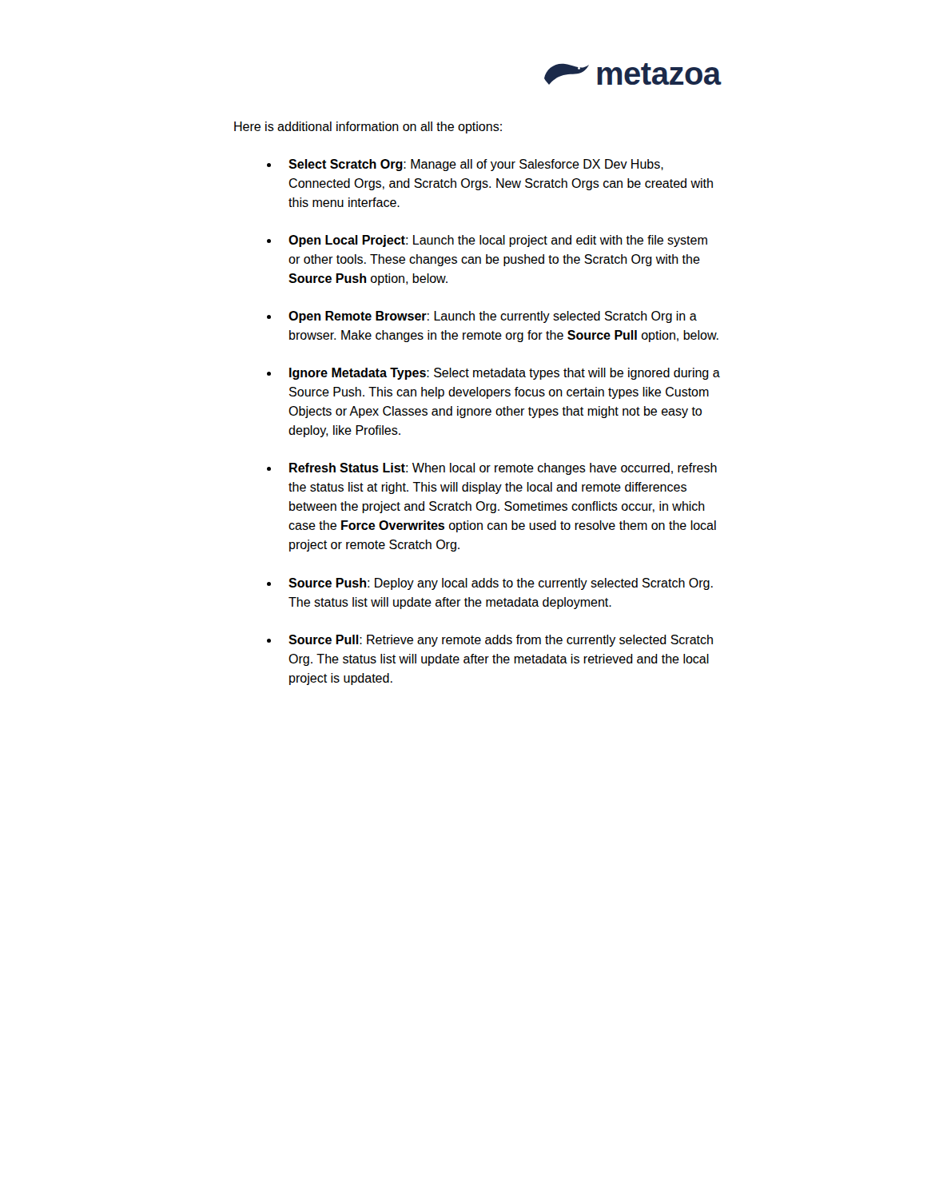metazoa
Here is additional information on all the options:
Select Scratch Org: Manage all of your Salesforce DX Dev Hubs, Connected Orgs, and Scratch Orgs. New Scratch Orgs can be created with this menu interface.
Open Local Project: Launch the local project and edit with the file system or other tools. These changes can be pushed to the Scratch Org with the Source Push option, below.
Open Remote Browser: Launch the currently selected Scratch Org in a browser. Make changes in the remote org for the Source Pull option, below.
Ignore Metadata Types: Select metadata types that will be ignored during a Source Push. This can help developers focus on certain types like Custom Objects or Apex Classes and ignore other types that might not be easy to deploy, like Profiles.
Refresh Status List: When local or remote changes have occurred, refresh the status list at right. This will display the local and remote differences between the project and Scratch Org. Sometimes conflicts occur, in which case the Force Overwrites option can be used to resolve them on the local project or remote Scratch Org.
Source Push: Deploy any local adds to the currently selected Scratch Org. The status list will update after the metadata deployment.
Source Pull: Retrieve any remote adds from the currently selected Scratch Org. The status list will update after the metadata is retrieved and the local project is updated.